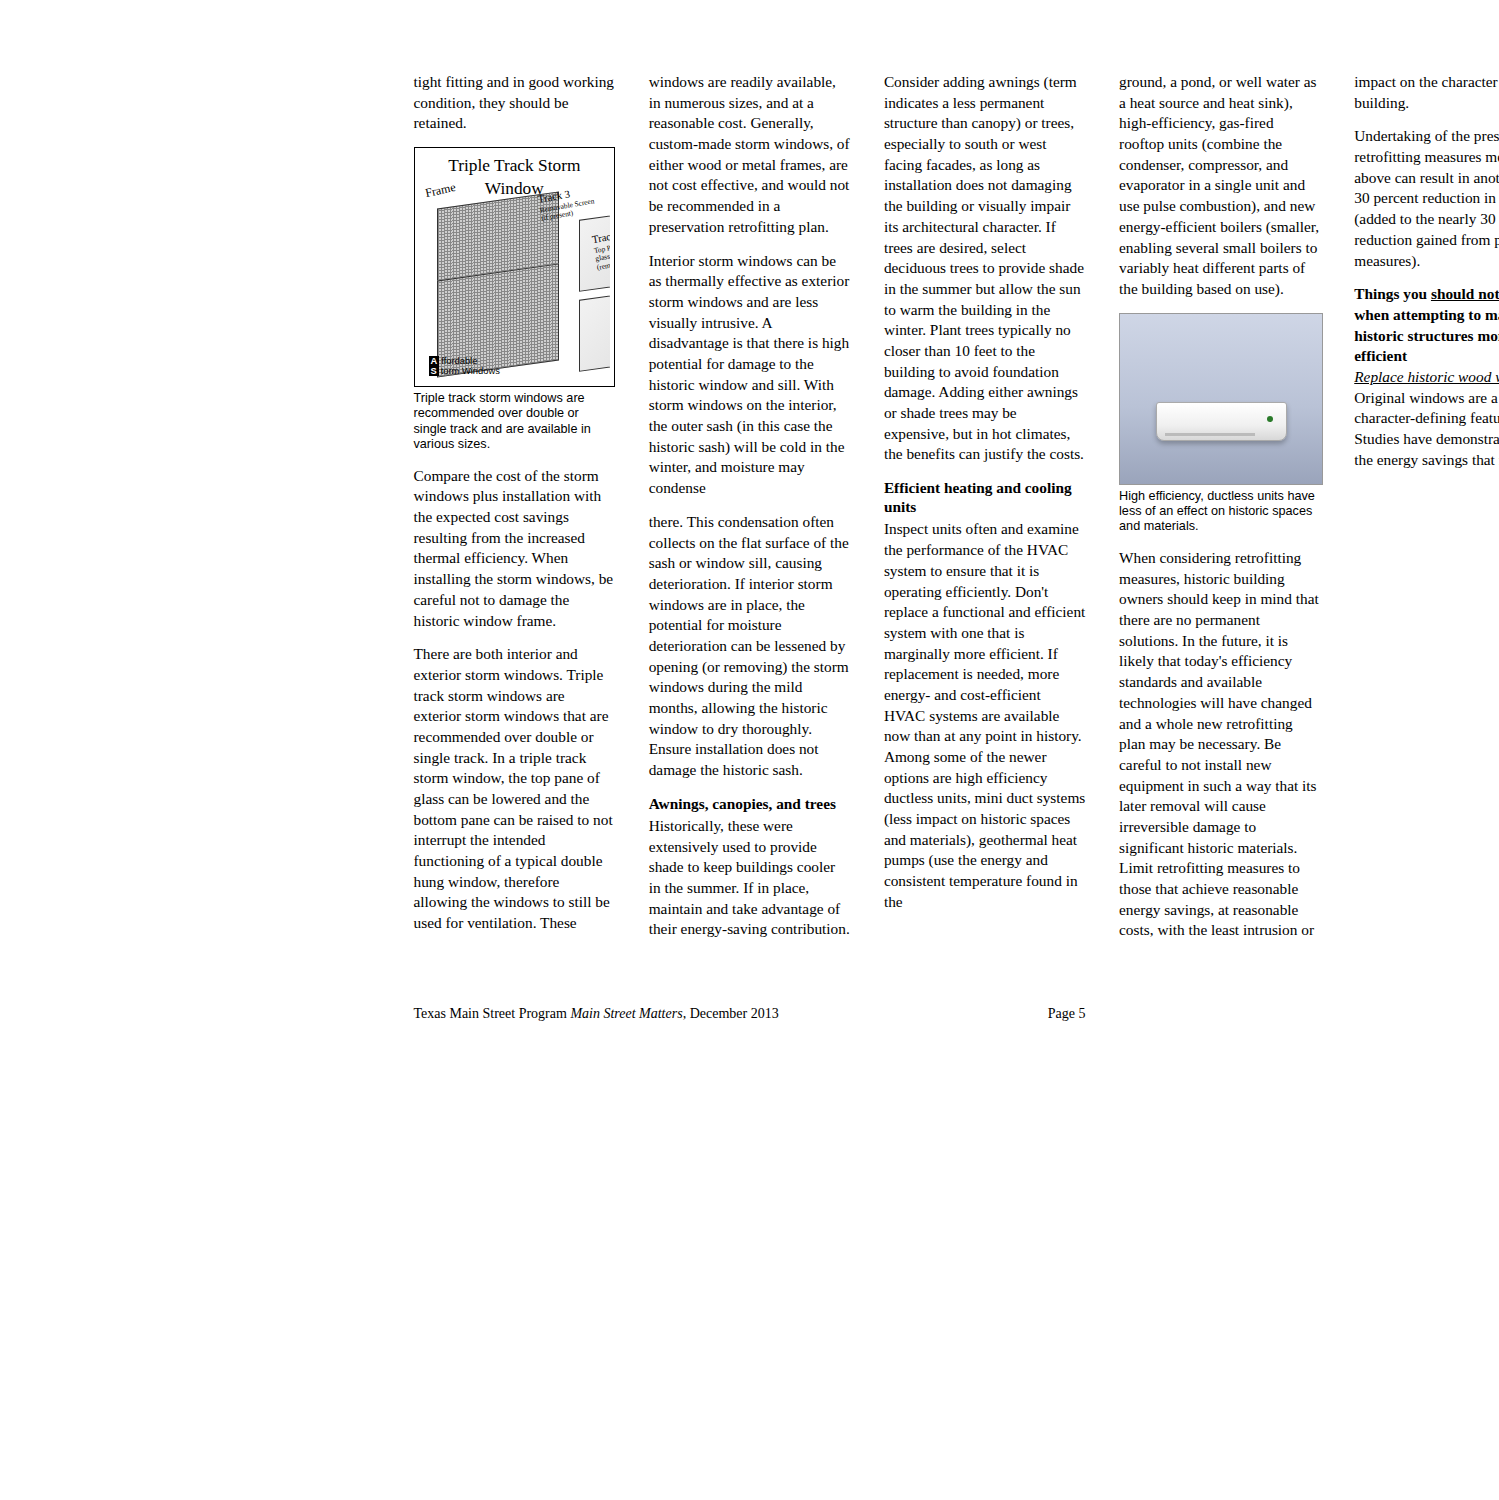tight fitting and in good working condition, they should be retained.
Triple Track Storm Window
Frame
Track 3Removable Screen
(if present)
Track 2Top Pane of glass
(removable)
Track 1Bottom Pane of glass
(removable)
Affordable
Storm Windows
Triple track storm windows are recommended over double or single track and are available in various sizes.
Compare the cost of the storm windows plus installation with the expected cost savings resulting from the increased thermal efficiency. When installing the storm windows, be careful not to damage the historic window frame.
There are both interior and exterior storm windows. Triple track storm windows are exterior storm windows that are recommended over double or single track. In a triple track storm window, the top pane of glass can be lowered and the bottom pane can be raised to not interrupt the intended functioning of a typical double hung window, therefore allowing the windows to still be used for ventilation. These windows are readily available, in numerous sizes, and at a reasonable cost. Generally, custom-made storm windows, of either wood or metal frames, are not cost effective, and would not be recommended in a preservation retrofitting plan.
Interior storm windows can be as thermally effective as exterior storm windows and are less visually intrusive. A disadvantage is that there is high potential for damage to the historic window and sill. With storm windows on the interior, the outer sash (in this case the historic sash) will be cold in the winter, and moisture may condense
there. This condensation often collects on the flat surface of the sash or window sill, causing deterioration. If interior storm windows are in place, the potential for moisture deterioration can be lessened by opening (or removing) the storm windows during the mild months, allowing the historic window to dry thoroughly. Ensure installation does not damage the historic sash.
Awnings, canopies, and trees
Historically, these were extensively used to provide shade to keep buildings cooler in the summer. If in place, maintain and take advantage of their energy-saving contribution. Consider adding awnings (term indicates a less permanent structure than canopy) or trees, especially to south or west facing facades, as long as installation does not damaging the building or visually impair its architectural character. If trees are desired, select deciduous trees to provide shade in the summer but allow the sun to warm the building in the winter. Plant trees typically no closer than 10 feet to the building to avoid foundation damage. Adding either awnings or shade trees may be expensive, but in hot climates, the benefits can justify the costs.
Efficient heating and cooling units
Inspect units often and examine the performance of the HVAC system to ensure that it is operating efficiently. Don't replace a functional and efficient system with one that is marginally more efficient. If replacement is needed, more energy- and cost-efficient HVAC systems are available now than at any point in history. Among some of the newer options are high efficiency ductless units, mini duct systems (less impact on historic spaces and materials), geothermal heat pumps (use the energy and consistent temperature found in the
ground, a pond, or well water as a heat source and heat sink), high-efficiency, gas-fired rooftop units (combine the condenser, compressor, and evaporator in a single unit and use pulse combustion), and new energy-efficient boilers (smaller, enabling several small boilers to variably heat different parts of the building based on use).
High efficiency, ductless units have less of an effect on historic spaces and materials.
When considering retrofitting measures, historic building owners should keep in mind that there are no permanent solutions. In the future, it is likely that today's efficiency standards and available technologies will have changed and a whole new retrofitting plan may be necessary. Be careful to not install new equipment in such a way that its later removal will cause irreversible damage to significant historic materials. Limit retrofitting measures to those that achieve reasonable energy savings, at reasonable costs, with the least intrusion or impact on the character of the building.
Undertaking of the preservation retrofitting measures mentioned above can result in another 20-30 percent reduction in energy (added to the nearly 30 percent reduction gained from passive measures).
Things you should not do when attempting to make historic structures more efficient
Replace historic wood windows. Original windows are a character-defining feature. Studies have demonstrated that the energy savings that might
Texas Main Street Program Main Street Matters, December 2013
Page 5